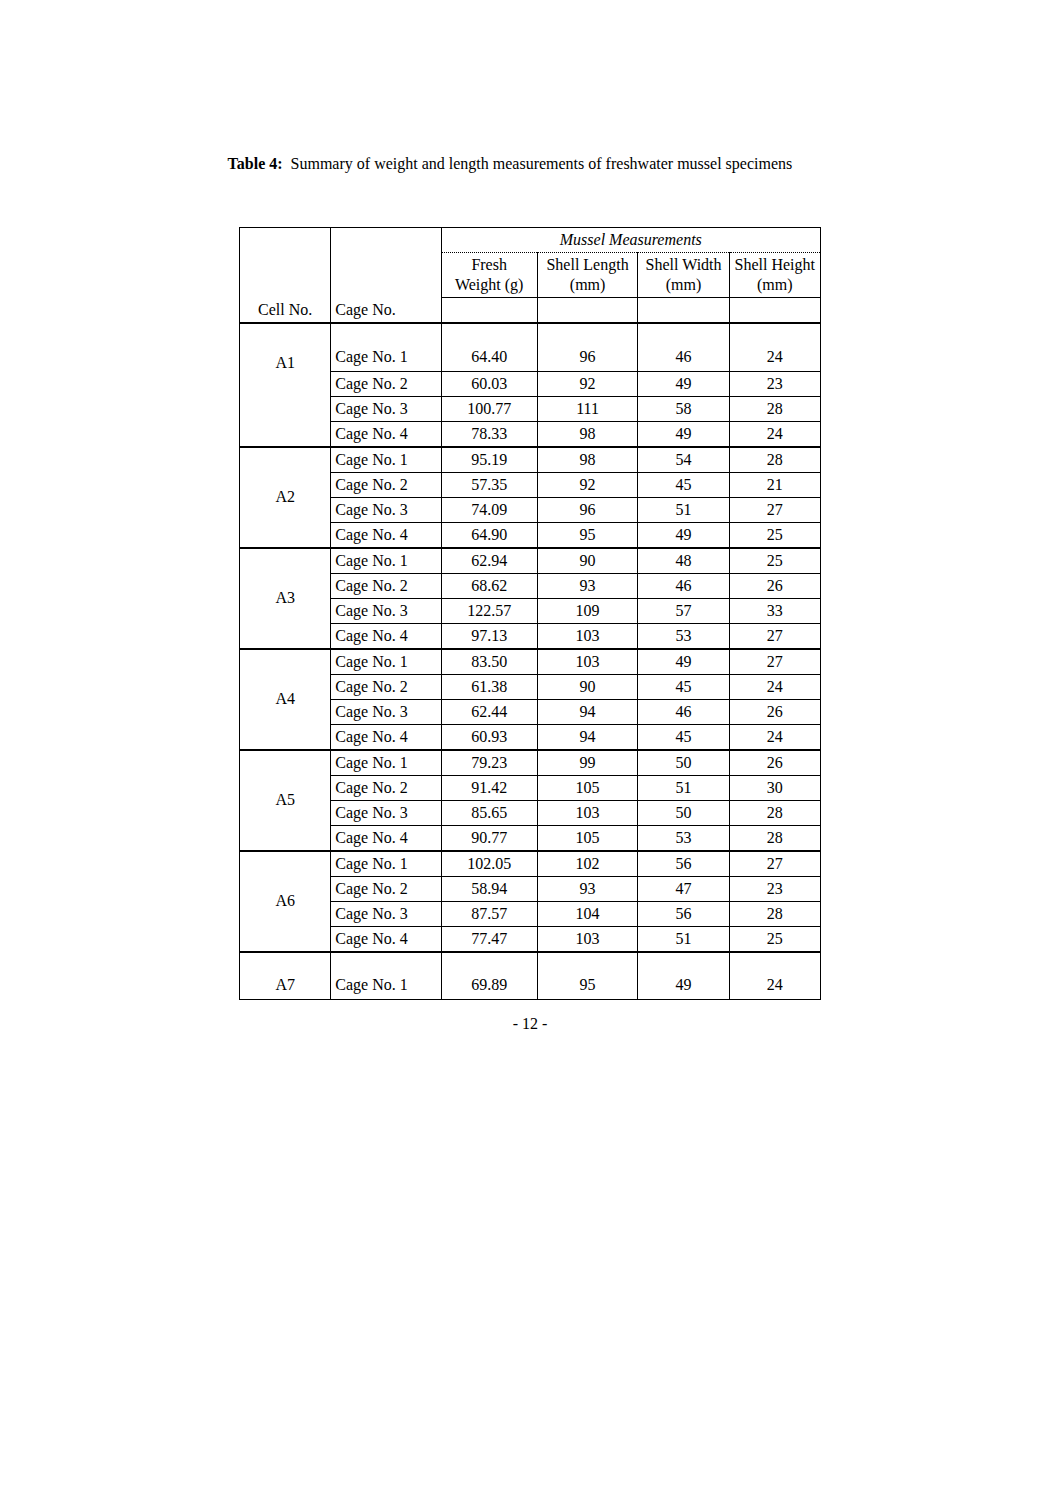Table 4: Summary of weight and length measurements of freshwater mussel specimens
| | | Mussel Measurements |
| --- | --- | --- |
| Fresh Weight (g) | Shell Length (mm) | Shell Width (mm) | Shell Height (mm) |
| Cell No. | Cage No. | | | | |
| A1 | Cage No. 1 | 64.40 | 96 | 46 | 24 |
| Cage No. 2 | 60.03 | 92 | 49 | 23 |
| Cage No. 3 | 100.77 | 111 | 58 | 28 |
| Cage No. 4 | 78.33 | 98 | 49 | 24 |
| A2 | Cage No. 1 | 95.19 | 98 | 54 | 28 |
| Cage No. 2 | 57.35 | 92 | 45 | 21 |
| Cage No. 3 | 74.09 | 96 | 51 | 27 |
| Cage No. 4 | 64.90 | 95 | 49 | 25 |
| A3 | Cage No. 1 | 62.94 | 90 | 48 | 25 |
| Cage No. 2 | 68.62 | 93 | 46 | 26 |
| Cage No. 3 | 122.57 | 109 | 57 | 33 |
| Cage No. 4 | 97.13 | 103 | 53 | 27 |
| A4 | Cage No. 1 | 83.50 | 103 | 49 | 27 |
| Cage No. 2 | 61.38 | 90 | 45 | 24 |
| Cage No. 3 | 62.44 | 94 | 46 | 26 |
| Cage No. 4 | 60.93 | 94 | 45 | 24 |
| A5 | Cage No. 1 | 79.23 | 99 | 50 | 26 |
| Cage No. 2 | 91.42 | 105 | 51 | 30 |
| Cage No. 3 | 85.65 | 103 | 50 | 28 |
| Cage No. 4 | 90.77 | 105 | 53 | 28 |
| A6 | Cage No. 1 | 102.05 | 102 | 56 | 27 |
| Cage No. 2 | 58.94 | 93 | 47 | 23 |
| Cage No. 3 | 87.57 | 104 | 56 | 28 |
| Cage No. 4 | 77.47 | 103 | 51 | 25 |
| A7 | Cage No. 1 | 69.89 | 95 | 49 | 24 |
- 12 -